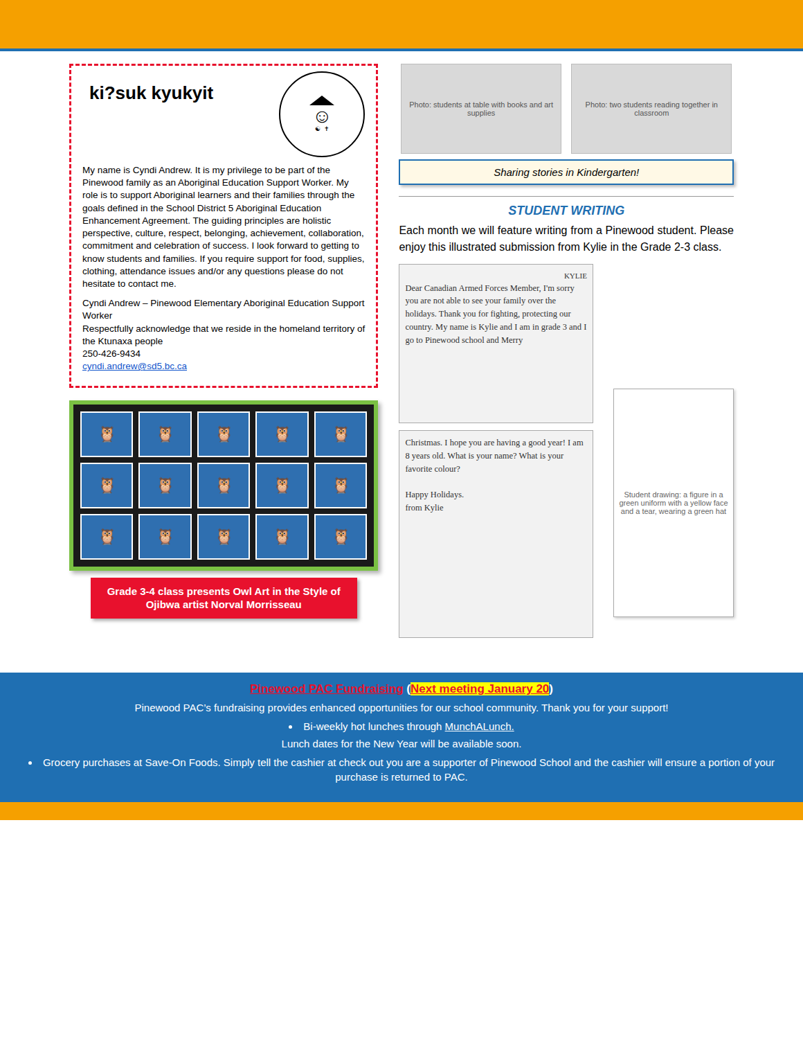☺
☯ ✝
ki?suk kyukyit
My name is Cyndi Andrew. It is my privilege to be part of the Pinewood family as an Aboriginal Education Support Worker. My role is to support Aboriginal learners and their families through the goals defined in the School District 5 Aboriginal Education Enhancement Agreement. The guiding principles are holistic perspective, culture, respect, belonging, achievement, collaboration, commitment and celebration of success. I look forward to getting to know students and families. If you require support for food, supplies, clothing, attendance issues and/or any questions please do not hesitate to contact me.
Cyndi Andrew – Pinewood Elementary Aboriginal Education Support Worker
Respectfully acknowledge that we reside in the homeland territory of the Ktunaxa people
250-426-9434
cyndi.andrew@sd5.bc.ca
🦉
🦉
🦉
🦉
🦉
🦉
🦉
🦉
🦉
🦉
🦉
🦉
🦉
🦉
🦉
Grade 3-4 class presents Owl Art in the Style of Ojibwa artist Norval Morrisseau
Photo: students at table with books and art supplies
Photo: two students reading together in classroom
Sharing stories in Kindergarten!
STUDENT WRITING
Each month we will feature writing from a Pinewood student. Please enjoy this illustrated submission from Kylie in the Grade 2-3 class.
KYLIE
Dear Canadian Armed Forces Member, I'm sorry you are not able to see your family over the holidays. Thank you for fighting, protecting our country. My name is Kylie and I am in grade 3 and I go to Pinewood school and Merry
Christmas. I hope you are having a good year! I am 8 years old. What is your name? What is your favorite colour?
Happy Holidays.
from Kylie
Student drawing: a figure in a green uniform with a yellow face and a tear, wearing a green hat
Pinewood PAC Fundraising (Next meeting January 20)
Pinewood PAC’s fundraising provides enhanced opportunities for our school community. Thank you for your support!
Bi-weekly hot lunches through MunchALunch.
Lunch dates for the New Year will be available soon.
Grocery purchases at Save-On Foods. Simply tell the cashier at check out you are a supporter of Pinewood School and the cashier will ensure a portion of your purchase is returned to PAC.